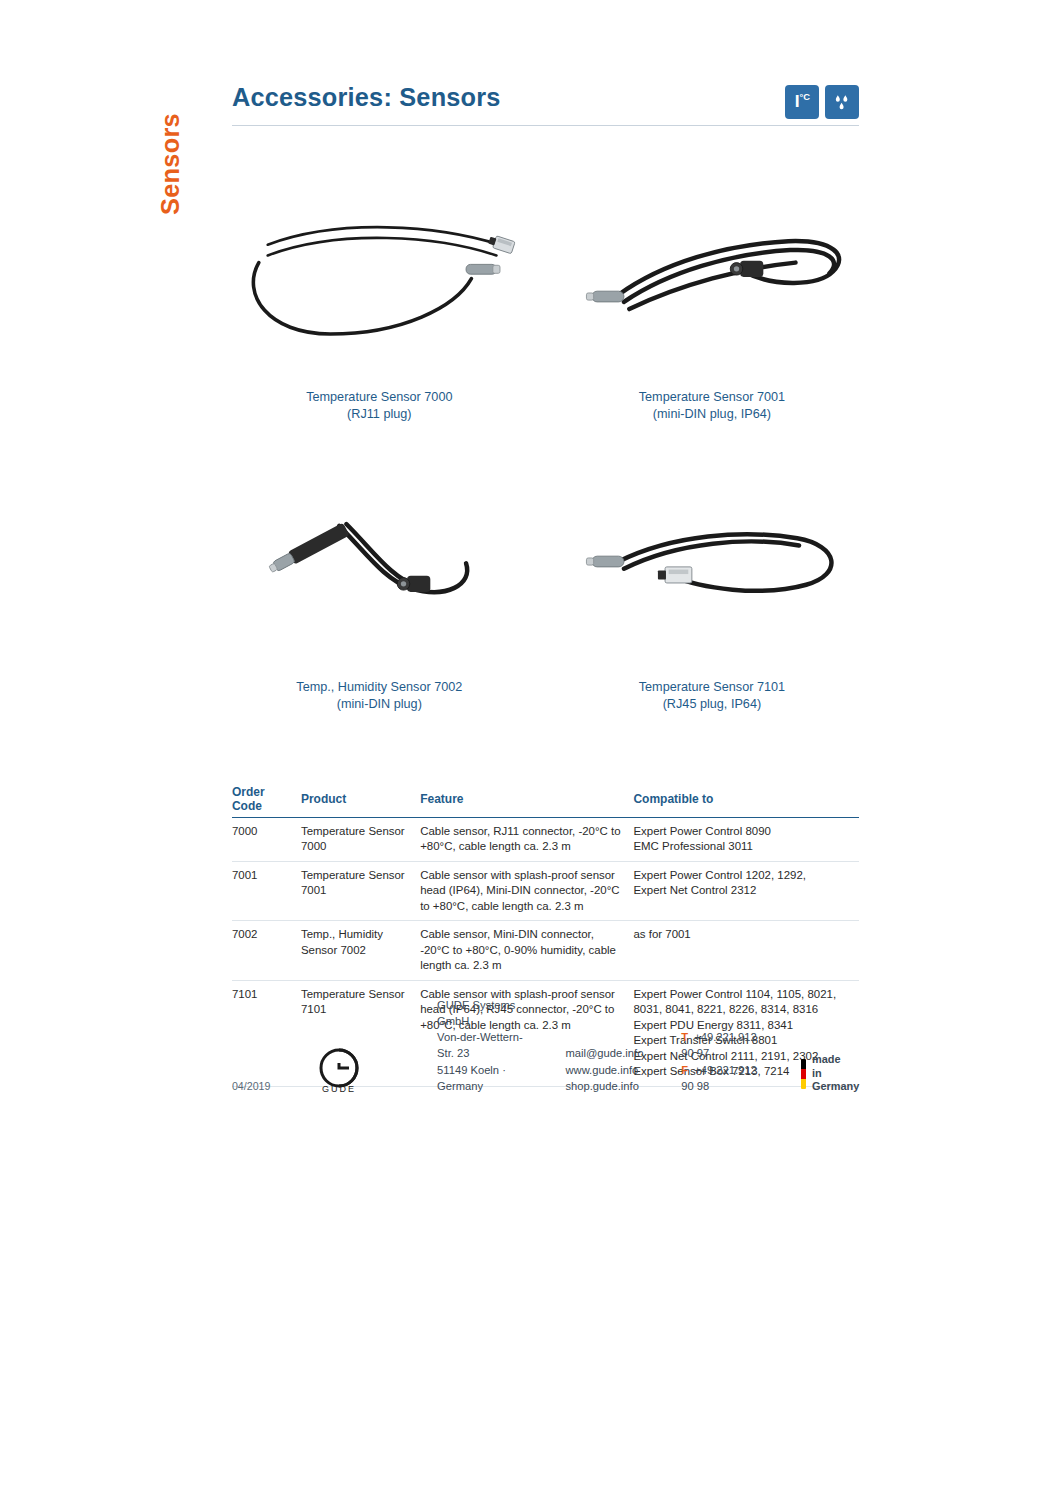Sensors
Accessories: Sensors
I°C
Temperature Sensor 7000
(RJ11 plug)
Temperature Sensor 7001
(mini-DIN plug, IP64)
Temp., Humidity Sensor 7002
(mini-DIN plug)
Temperature Sensor 7101
(RJ45 plug, IP64)
| Order Code | Product | Feature | Compatible to |
| --- | --- | --- | --- |
| 7000 | Temperature Sensor 7000 | Cable sensor, RJ11 connector, -20°C to +80°C, cable length ca. 2.3 m | Expert Power Control 8090 EMC Professional 3011 |
| 7001 | Temperature Sensor 7001 | Cable sensor with splash-proof sensor head (IP64), Mini-DIN connector, -20°C to +80°C, cable length ca. 2.3 m | Expert Power Control 1202, 1292, Expert Net Control 2312 |
| 7002 | Temp., Humidity Sensor 7002 | Cable sensor, Mini-DIN connector, -20°C to +80°C, 0-90% humidity, cable length ca. 2.3 m | as for 7001 |
| 7101 | Temperature Sensor 7101 | Cable sensor with splash-proof sensor head (IP64), RJ45 connector, -20°C to +80°C, cable length ca. 2.3 m | Expert Power Control 1104, 1105, 8021, 8031, 8041, 8221, 8226, 8314, 8316 Expert PDU Energy 8311, 8341 Expert Transfer Switch 8801 Expert Net Control 2111, 2191, 2302 Expert Sensor Box 7213, 7214 |
04/2019
GUDE
GUDE Systems GmbH
Von-der-Wettern-Str. 23
51149 Koeln · Germany
mail@gude.info
www.gude.info
shop.gude.info
T +49.221.912 90 97
F +49.221.912 90 98
made
in
Germany